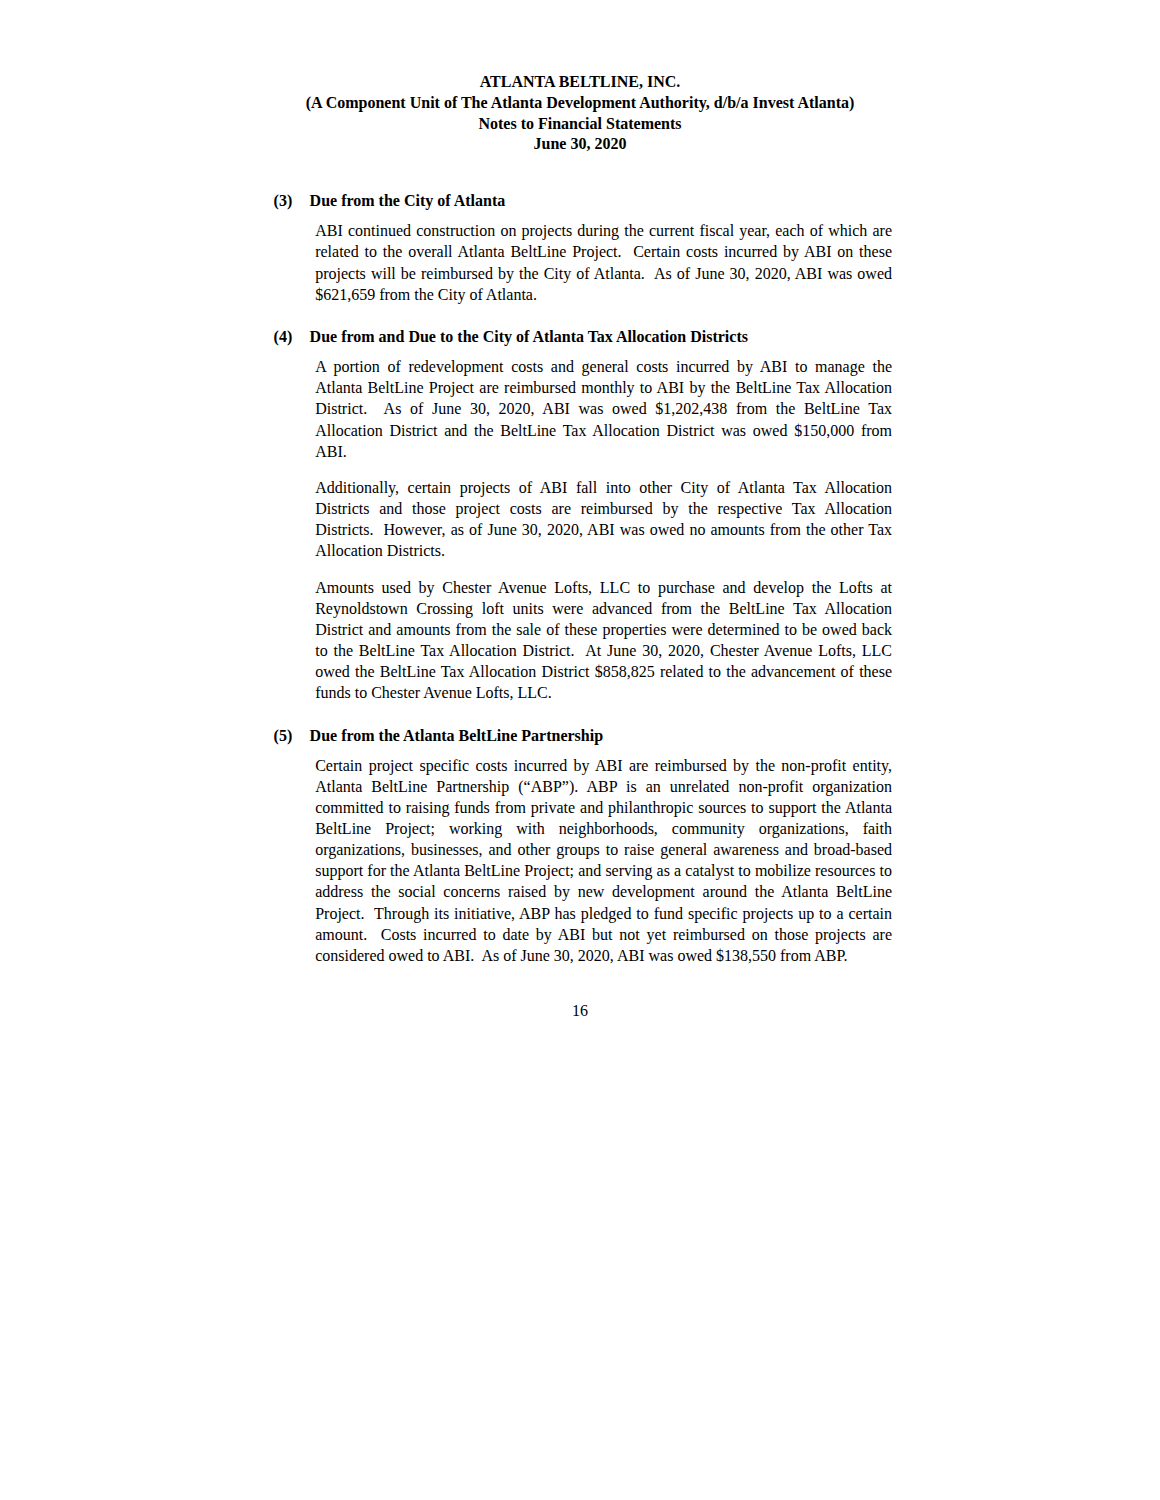ATLANTA BELTLINE, INC.
(A Component Unit of The Atlanta Development Authority, d/b/a Invest Atlanta)
Notes to Financial Statements
June 30, 2020
(3) Due from the City of Atlanta
ABI continued construction on projects during the current fiscal year, each of which are related to the overall Atlanta BeltLine Project. Certain costs incurred by ABI on these projects will be reimbursed by the City of Atlanta. As of June 30, 2020, ABI was owed $621,659 from the City of Atlanta.
(4) Due from and Due to the City of Atlanta Tax Allocation Districts
A portion of redevelopment costs and general costs incurred by ABI to manage the Atlanta BeltLine Project are reimbursed monthly to ABI by the BeltLine Tax Allocation District. As of June 30, 2020, ABI was owed $1,202,438 from the BeltLine Tax Allocation District and the BeltLine Tax Allocation District was owed $150,000 from ABI.
Additionally, certain projects of ABI fall into other City of Atlanta Tax Allocation Districts and those project costs are reimbursed by the respective Tax Allocation Districts. However, as of June 30, 2020, ABI was owed no amounts from the other Tax Allocation Districts.
Amounts used by Chester Avenue Lofts, LLC to purchase and develop the Lofts at Reynoldstown Crossing loft units were advanced from the BeltLine Tax Allocation District and amounts from the sale of these properties were determined to be owed back to the BeltLine Tax Allocation District. At June 30, 2020, Chester Avenue Lofts, LLC owed the BeltLine Tax Allocation District $858,825 related to the advancement of these funds to Chester Avenue Lofts, LLC.
(5) Due from the Atlanta BeltLine Partnership
Certain project specific costs incurred by ABI are reimbursed by the non-profit entity, Atlanta BeltLine Partnership (“ABP”). ABP is an unrelated non-profit organization committed to raising funds from private and philanthropic sources to support the Atlanta BeltLine Project; working with neighborhoods, community organizations, faith organizations, businesses, and other groups to raise general awareness and broad-based support for the Atlanta BeltLine Project; and serving as a catalyst to mobilize resources to address the social concerns raised by new development around the Atlanta BeltLine Project. Through its initiative, ABP has pledged to fund specific projects up to a certain amount. Costs incurred to date by ABI but not yet reimbursed on those projects are considered owed to ABI. As of June 30, 2020, ABI was owed $138,550 from ABP.
16